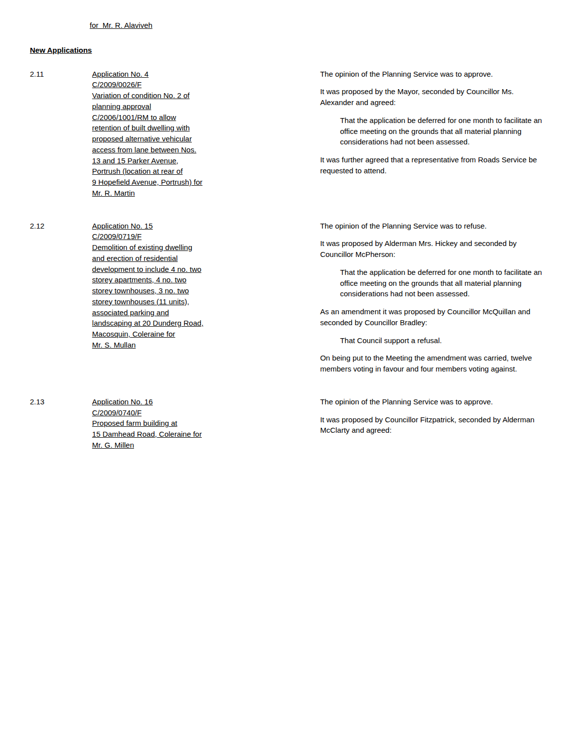for Mr. R. Alaviveh
New Applications
| 2.11 | Application No. 4 C/2009/0026/F Variation of condition No. 2 of planning approval C/2006/1001/RM to allow retention of built dwelling with proposed alternative vehicular access from lane between Nos. 13 and 15 Parker Avenue, Portrush (location at rear of 9 Hopefield Avenue, Portrush) for Mr. R. Martin | The opinion of the Planning Service was to approve. It was proposed by the Mayor, seconded by Councillor Ms. Alexander and agreed: That the application be deferred for one month to facilitate an office meeting on the grounds that all material planning considerations had not been assessed. It was further agreed that a representative from Roads Service be requested to attend. |
| 2.12 | Application No. 15 C/2009/0719/F Demolition of existing dwelling and erection of residential development to include 4 no. two storey apartments, 4 no. two storey townhouses, 3 no. two storey townhouses (11 units), associated parking and landscaping at 20 Dunderg Road, Macosquin, Coleraine for Mr. S. Mullan | The opinion of the Planning Service was to refuse. It was proposed by Alderman Mrs. Hickey and seconded by Councillor McPherson: That the application be deferred for one month to facilitate an office meeting on the grounds that all material planning considerations had not been assessed. As an amendment it was proposed by Councillor McQuillan and seconded by Councillor Bradley: That Council support a refusal. On being put to the Meeting the amendment was carried, twelve members voting in favour and four members voting against. |
| 2.13 | Application No. 16 C/2009/0740/F Proposed farm building at 15 Damhead Road, Coleraine for Mr. G. Millen | The opinion of the Planning Service was to approve. It was proposed by Councillor Fitzpatrick, seconded by Alderman McClarty and agreed: |